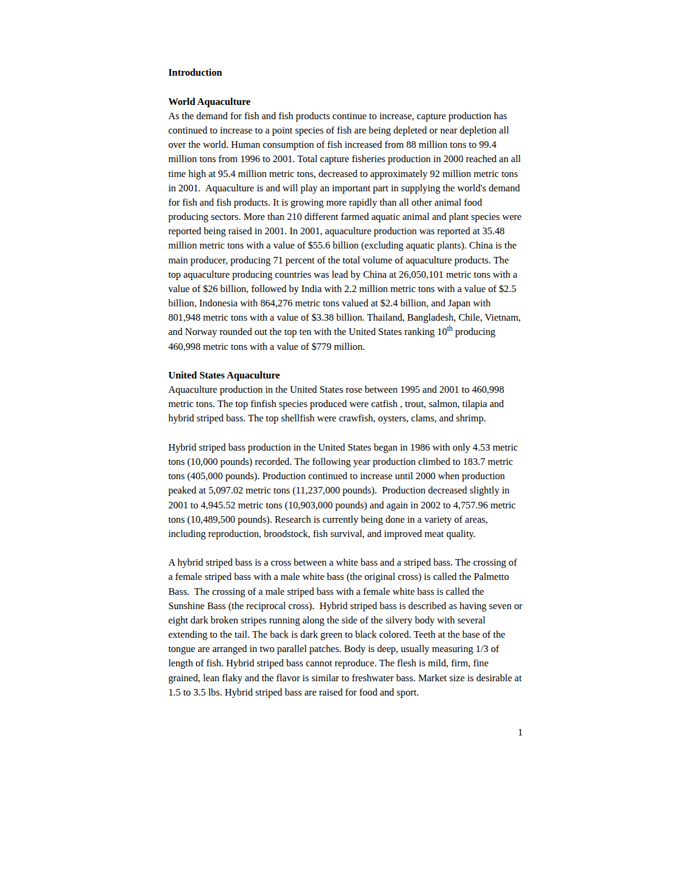Introduction
World Aquaculture
As the demand for fish and fish products continue to increase, capture production has continued to increase to a point species of fish are being depleted or near depletion all over the world. Human consumption of fish increased from 88 million tons to 99.4 million tons from 1996 to 2001. Total capture fisheries production in 2000 reached an all time high at 95.4 million metric tons, decreased to approximately 92 million metric tons in 2001. Aquaculture is and will play an important part in supplying the world's demand for fish and fish products. It is growing more rapidly than all other animal food producing sectors. More than 210 different farmed aquatic animal and plant species were reported being raised in 2001. In 2001, aquaculture production was reported at 35.48 million metric tons with a value of $55.6 billion (excluding aquatic plants). China is the main producer, producing 71 percent of the total volume of aquaculture products. The top aquaculture producing countries was lead by China at 26,050,101 metric tons with a value of $26 billion, followed by India with 2.2 million metric tons with a value of $2.5 billion, Indonesia with 864,276 metric tons valued at $2.4 billion, and Japan with 801,948 metric tons with a value of $3.38 billion. Thailand, Bangladesh, Chile, Vietnam, and Norway rounded out the top ten with the United States ranking 10th producing 460,998 metric tons with a value of $779 million.
United States Aquaculture
Aquaculture production in the United States rose between 1995 and 2001 to 460,998 metric tons. The top finfish species produced were catfish , trout, salmon, tilapia and hybrid striped bass. The top shellfish were crawfish, oysters, clams, and shrimp.
Hybrid striped bass production in the United States began in 1986 with only 4.53 metric tons (10,000 pounds) recorded. The following year production climbed to 183.7 metric tons (405,000 pounds). Production continued to increase until 2000 when production peaked at 5,097.02 metric tons (11,237,000 pounds). Production decreased slightly in 2001 to 4,945.52 metric tons (10,903,000 pounds) and again in 2002 to 4,757.96 metric tons (10,489,500 pounds). Research is currently being done in a variety of areas, including reproduction, broodstock, fish survival, and improved meat quality.
A hybrid striped bass is a cross between a white bass and a striped bass. The crossing of a female striped bass with a male white bass (the original cross) is called the Palmetto Bass. The crossing of a male striped bass with a female white bass is called the Sunshine Bass (the reciprocal cross). Hybrid striped bass is described as having seven or eight dark broken stripes running along the side of the silvery body with several extending to the tail. The back is dark green to black colored. Teeth at the base of the tongue are arranged in two parallel patches. Body is deep, usually measuring 1/3 of length of fish. Hybrid striped bass cannot reproduce. The flesh is mild, firm, fine grained, lean flaky and the flavor is similar to freshwater bass. Market size is desirable at 1.5 to 3.5 lbs. Hybrid striped bass are raised for food and sport.
1